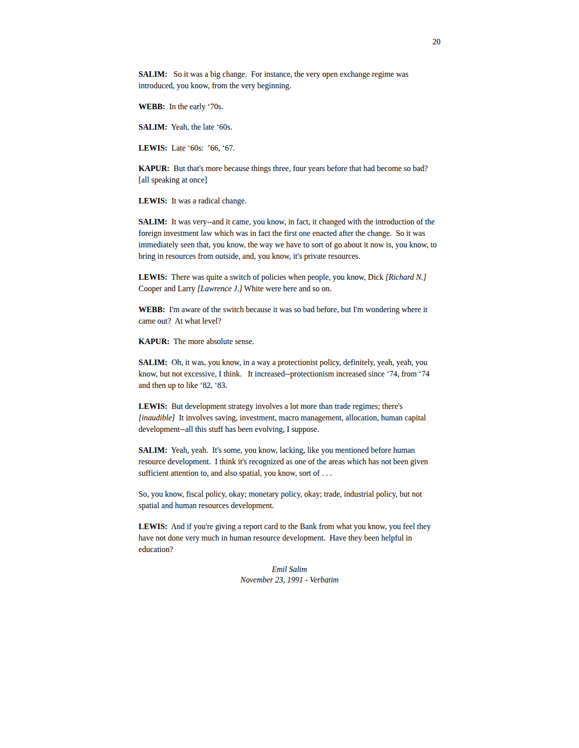20
SALIM: So it was a big change. For instance, the very open exchange regime was introduced, you know, from the very beginning.
WEBB: In the early ‘70s.
SALIM: Yeah, the late ‘60s.
LEWIS: Late ‘60s: ’66, ‘67.
KAPUR: But that's more because things three, four years before that had become so bad? [all speaking at once]
LEWIS: It was a radical change.
SALIM: It was very--and it came, you know, in fact, it changed with the introduction of the foreign investment law which was in fact the first one enacted after the change. So it was immediately seen that, you know, the way we have to sort of go about it now is, you know, to bring in resources from outside, and, you know, it's private resources.
LEWIS: There was quite a switch of policies when people, you know, Dick [Richard N.] Cooper and Larry [Lawrence J.] White were here and so on.
WEBB: I'm aware of the switch because it was so bad before, but I'm wondering where it came out? At what level?
KAPUR: The more absolute sense.
SALIM: Oh, it was, you know, in a way a protectionist policy, definitely, yeah, yeah, you know, but not excessive, I think. It increased--protectionism increased since ‘74, from ‘74 and then up to like ‘82, ‘83.
LEWIS: But development strategy involves a lot more than trade regimes; there's [inaudible] It involves saving, investment, macro management, allocation, human capital development--all this stuff has been evolving, I suppose.
SALIM: Yeah, yeah. It's some, you know, lacking, like you mentioned before human resource development. I think it's recognized as one of the areas which has not been given sufficient attention to, and also spatial, you know, sort of . . .
So, you know, fiscal policy, okay; monetary policy, okay; trade, industrial policy, but not spatial and human resources development.
LEWIS: And if you're giving a report card to the Bank from what you know, you feel they have not done very much in human resource development. Have they been helpful in education?
Emil Salim
November 23, 1991 - Verbatim